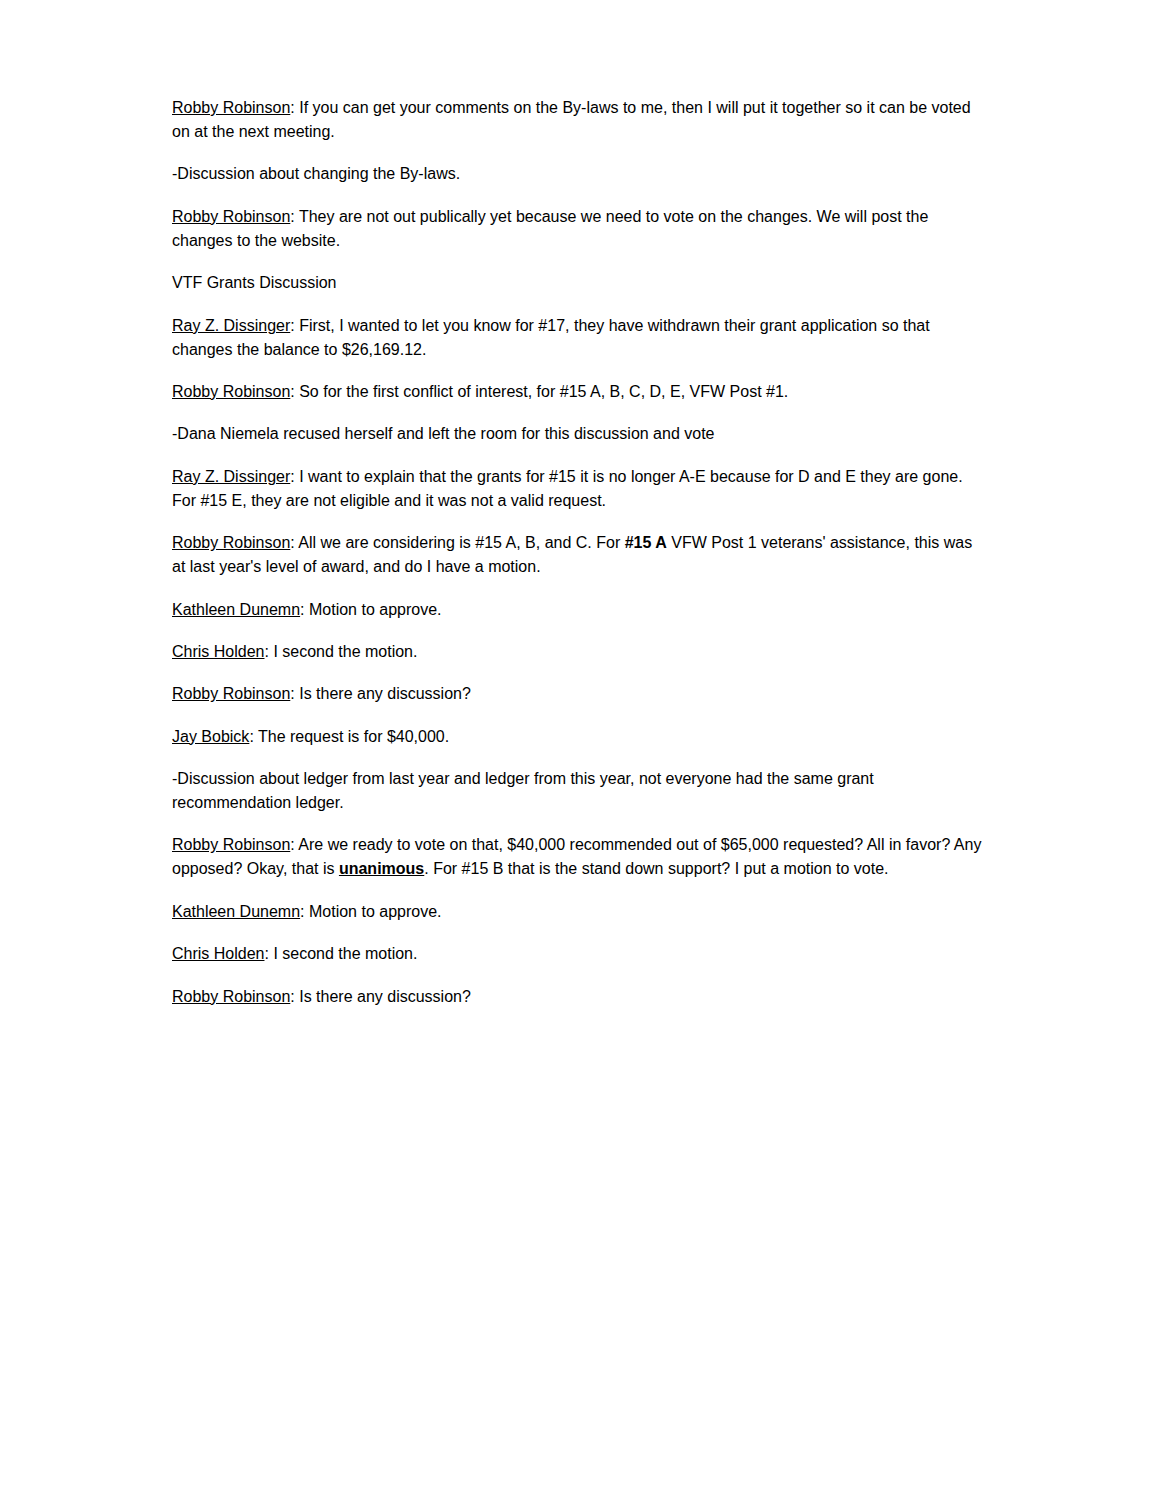Robby Robinson: If you can get your comments on the By-laws to me, then I will put it together so it can be voted on at the next meeting.
-Discussion about changing the By-laws.
Robby Robinson: They are not out publically yet because we need to vote on the changes. We will post the changes to the website.
VTF Grants Discussion
Ray Z. Dissinger: First, I wanted to let you know for #17, they have withdrawn their grant application so that changes the balance to $26,169.12.
Robby Robinson: So for the first conflict of interest, for #15 A, B, C, D, E, VFW Post #1.
-Dana Niemela recused herself and left the room for this discussion and vote
Ray Z. Dissinger: I want to explain that the grants for #15 it is no longer A-E because for D and E they are gone. For #15 E, they are not eligible and it was not a valid request.
Robby Robinson: All we are considering is #15 A, B, and C. For #15 A VFW Post 1 veterans' assistance, this was at last year's level of award, and do I have a motion.
Kathleen Dunemn: Motion to approve.
Chris Holden: I second the motion.
Robby Robinson: Is there any discussion?
Jay Bobick: The request is for $40,000.
-Discussion about ledger from last year and ledger from this year, not everyone had the same grant recommendation ledger.
Robby Robinson: Are we ready to vote on that, $40,000 recommended out of $65,000 requested? All in favor? Any opposed? Okay, that is unanimous. For #15 B that is the stand down support? I put a motion to vote.
Kathleen Dunemn: Motion to approve.
Chris Holden: I second the motion.
Robby Robinson: Is there any discussion?